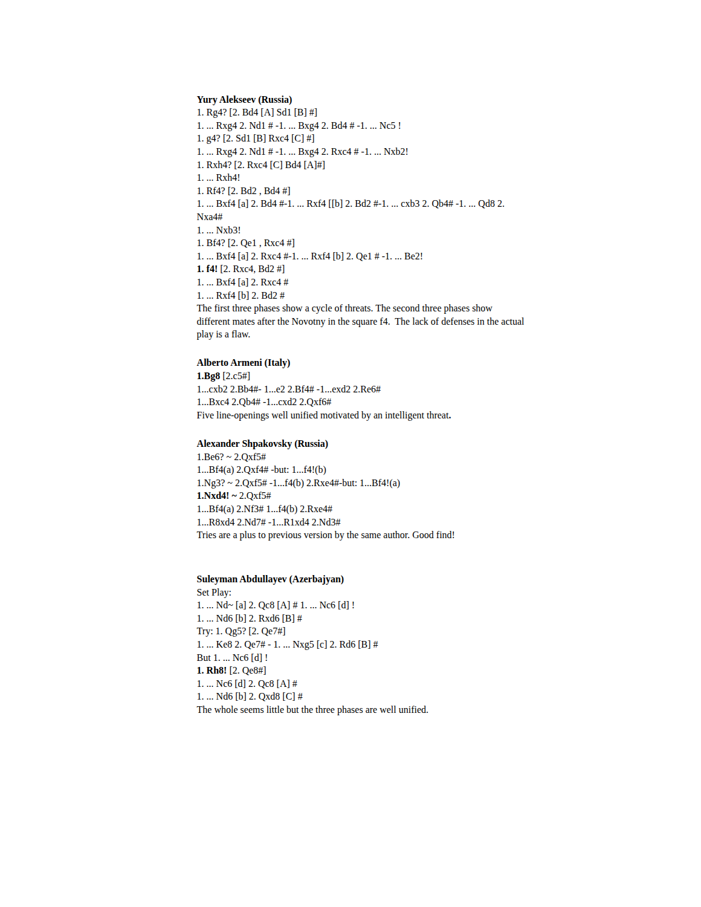Yury Alekseev (Russia)
1. Rg4? [2. Bd4 [A] Sd1 [B] #]
1. ... Rxg4 2. Nd1 # -1. ... Bxg4 2. Bd4 # -1. ... Nc5 !
1. g4? [2. Sd1 [B] Rxc4 [C] #]
1. ... Rxg4 2. Nd1 # -1. ... Bxg4 2. Rxc4 # -1. ... Nxb2!
1. Rxh4? [2. Rxc4 [C] Bd4 [A]#]
1. ... Rxh4!
1. Rf4? [2. Bd2 , Bd4 #]
1. ... Bxf4 [a] 2. Bd4 #-1. ... Rxf4 [[b] 2. Bd2 #-1. ... cxb3 2. Qb4# -1. ... Qd8 2. Nxa4#
1. ... Nxb3!
1. Bf4? [2. Qe1 , Rxc4 #]
1. ... Bxf4 [a] 2. Rxc4 #-1. ... Rxf4 [b] 2. Qe1 # -1. ... Be2!
1. f4! [2. Rxc4, Bd2 #]
1. ... Bxf4 [a] 2. Rxc4 #
1. ... Rxf4 [b] 2. Bd2 #
The first three phases show a cycle of threats. The second three phases show different mates after the Novotny in the square f4. The lack of defenses in the actual play is a flaw.
Alberto Armeni (Italy)
1.Bg8 [2.c5#]
1...cxb2 2.Bb4#- 1...e2 2.Bf4# -1...exd2 2.Re6#
1...Bxc4 2.Qb4# -1...cxd2 2.Qxf6#
Five line-openings well unified motivated by an intelligent threat.
Alexander Shpakovsky (Russia)
1.Be6? ~ 2.Qxf5#
1...Bf4(a) 2.Qxf4# -but: 1...f4!(b)
1.Ng3? ~ 2.Qxf5# -1...f4(b) 2.Rxe4#-but: 1...Bf4!(a)
1.Nxd4! ~ 2.Qxf5#
1...Bf4(a) 2.Nf3# 1...f4(b) 2.Rxe4#
1...R8xd4 2.Nd7# -1...R1xd4 2.Nd3#
Tries are a plus to previous version by the same author. Good find!
Suleyman Abdullayev (Azerbajyan)
Set Play:
1. ... Nd~ [a] 2. Qc8 [A] # 1. ... Nc6 [d] !
1. ... Nd6 [b] 2. Rxd6 [B] #
Try: 1. Qg5? [2. Qe7#]
1. ... Ke8 2. Qe7# - 1. ... Nxg5 [c] 2. Rd6 [B] #
But 1. ... Nc6 [d] !
1. Rh8! [2. Qe8#]
1. ... Nc6 [d] 2. Qc8 [A] #
1. ... Nd6 [b] 2. Qxd8 [C] #
The whole seems little but the three phases are well unified.